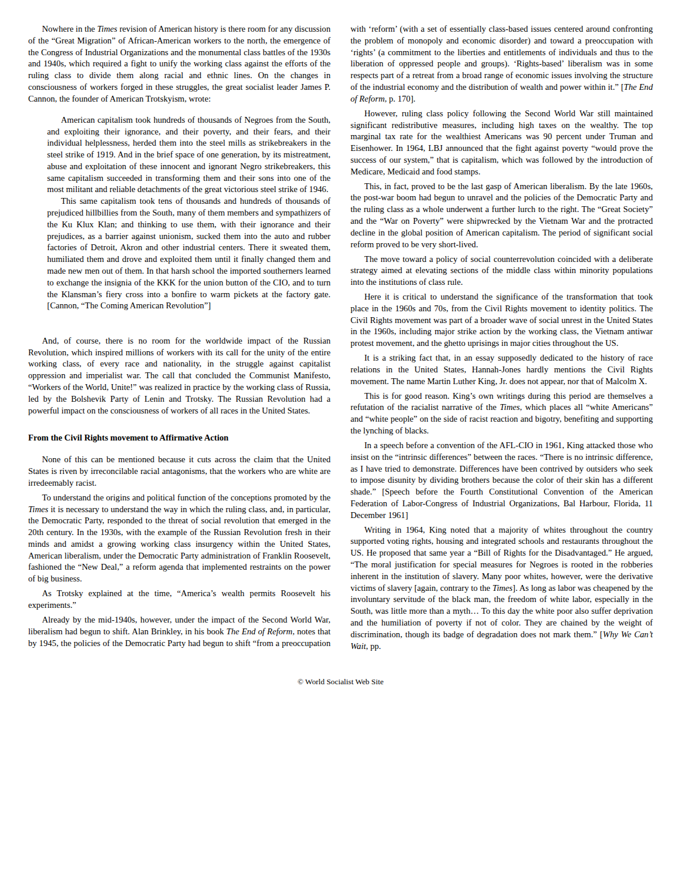Nowhere in the Times revision of American history is there room for any discussion of the “Great Migration” of African-American workers to the north, the emergence of the Congress of Industrial Organizations and the monumental class battles of the 1930s and 1940s, which required a fight to unify the working class against the efforts of the ruling class to divide them along racial and ethnic lines. On the changes in consciousness of workers forged in these struggles, the great socialist leader James P. Cannon, the founder of American Trotskyism, wrote:
American capitalism took hundreds of thousands of Negroes from the South, and exploiting their ignorance, and their poverty, and their fears, and their individual helplessness, herded them into the steel mills as strikebreakers in the steel strike of 1919. And in the brief space of one generation, by its mistreatment, abuse and exploitation of these innocent and ignorant Negro strikebreakers, this same capitalism succeeded in transforming them and their sons into one of the most militant and reliable detachments of the great victorious steel strike of 1946.
This same capitalism took tens of thousands and hundreds of thousands of prejudiced hillbillies from the South, many of them members and sympathizers of the Ku Klux Klan; and thinking to use them, with their ignorance and their prejudices, as a barrier against unionism, sucked them into the auto and rubber factories of Detroit, Akron and other industrial centers. There it sweated them, humiliated them and drove and exploited them until it finally changed them and made new men out of them. In that harsh school the imported southerners learned to exchange the insignia of the KKK for the union button of the CIO, and to turn the Klansman’s fiery cross into a bonfire to warm pickets at the factory gate. [Cannon, “The Coming American Revolution”]
And, of course, there is no room for the worldwide impact of the Russian Revolution, which inspired millions of workers with its call for the unity of the entire working class, of every race and nationality, in the struggle against capitalist oppression and imperialist war. The call that concluded the Communist Manifesto, “Workers of the World, Unite!” was realized in practice by the working class of Russia, led by the Bolshevik Party of Lenin and Trotsky. The Russian Revolution had a powerful impact on the consciousness of workers of all races in the United States.
From the Civil Rights movement to Affirmative Action
None of this can be mentioned because it cuts across the claim that the United States is riven by irreconcilable racial antagonisms, that the workers who are white are irredeemably racist.
To understand the origins and political function of the conceptions promoted by the Times it is necessary to understand the way in which the ruling class, and, in particular, the Democratic Party, responded to the threat of social revolution that emerged in the 20th century. In the 1930s, with the example of the Russian Revolution fresh in their minds and amidst a growing working class insurgency within the United States, American liberalism, under the Democratic Party administration of Franklin Roosevelt, fashioned the “New Deal,” a reform agenda that implemented restraints on the power of big business.
As Trotsky explained at the time, “America’s wealth permits Roosevelt his experiments.”
Already by the mid-1940s, however, under the impact of the Second World War, liberalism had begun to shift. Alan Brinkley, in his book The End of Reform, notes that by 1945, the policies of the Democratic Party had begun to shift “from a preoccupation with ‘reform’ (with a set of essentially class-based issues centered around confronting the problem of monopoly and economic disorder) and toward a preoccupation with ‘rights’ (a commitment to the liberties and entitlements of individuals and thus to the liberation of oppressed people and groups). ‘Rights-based’ liberalism was in some respects part of a retreat from a broad range of economic issues involving the structure of the industrial economy and the distribution of wealth and power within it.” [The End of Reform, p. 170].
However, ruling class policy following the Second World War still maintained significant redistributive measures, including high taxes on the wealthy. The top marginal tax rate for the wealthiest Americans was 90 percent under Truman and Eisenhower. In 1964, LBJ announced that the fight against poverty “would prove the success of our system,” that is capitalism, which was followed by the introduction of Medicare, Medicaid and food stamps.
This, in fact, proved to be the last gasp of American liberalism. By the late 1960s, the post-war boom had begun to unravel and the policies of the Democratic Party and the ruling class as a whole underwent a further lurch to the right. The “Great Society” and the “War on Poverty” were shipwrecked by the Vietnam War and the protracted decline in the global position of American capitalism. The period of significant social reform proved to be very short-lived.
The move toward a policy of social counterrevolution coincided with a deliberate strategy aimed at elevating sections of the middle class within minority populations into the institutions of class rule.
Here it is critical to understand the significance of the transformation that took place in the 1960s and 70s, from the Civil Rights movement to identity politics. The Civil Rights movement was part of a broader wave of social unrest in the United States in the 1960s, including major strike action by the working class, the Vietnam antiwar protest movement, and the ghetto uprisings in major cities throughout the US.
It is a striking fact that, in an essay supposedly dedicated to the history of race relations in the United States, Hannah-Jones hardly mentions the Civil Rights movement. The name Martin Luther King, Jr. does not appear, nor that of Malcolm X.
This is for good reason. King’s own writings during this period are themselves a refutation of the racialist narrative of the Times, which places all “white Americans” and “white people” on the side of racist reaction and bigotry, benefiting and supporting the lynching of blacks.
In a speech before a convention of the AFL-CIO in 1961, King attacked those who insist on the “intrinsic differences” between the races. “There is no intrinsic difference, as I have tried to demonstrate. Differences have been contrived by outsiders who seek to impose disunity by dividing brothers because the color of their skin has a different shade.” [Speech before the Fourth Constitutional Convention of the American Federation of Labor-Congress of Industrial Organizations, Bal Harbour, Florida, 11 December 1961]
Writing in 1964, King noted that a majority of whites throughout the country supported voting rights, housing and integrated schools and restaurants throughout the US. He proposed that same year a “Bill of Rights for the Disadvantaged.” He argued, “The moral justification for special measures for Negroes is rooted in the robberies inherent in the institution of slavery. Many poor whites, however, were the derivative victims of slavery [again, contrary to the Times]. As long as labor was cheapened by the involuntary servitude of the black man, the freedom of white labor, especially in the South, was little more than a myth… To this day the white poor also suffer deprivation and the humiliation of poverty if not of color. They are chained by the weight of discrimination, though its badge of degradation does not mark them.” [Why We Can’t Wait, pp.
© World Socialist Web Site